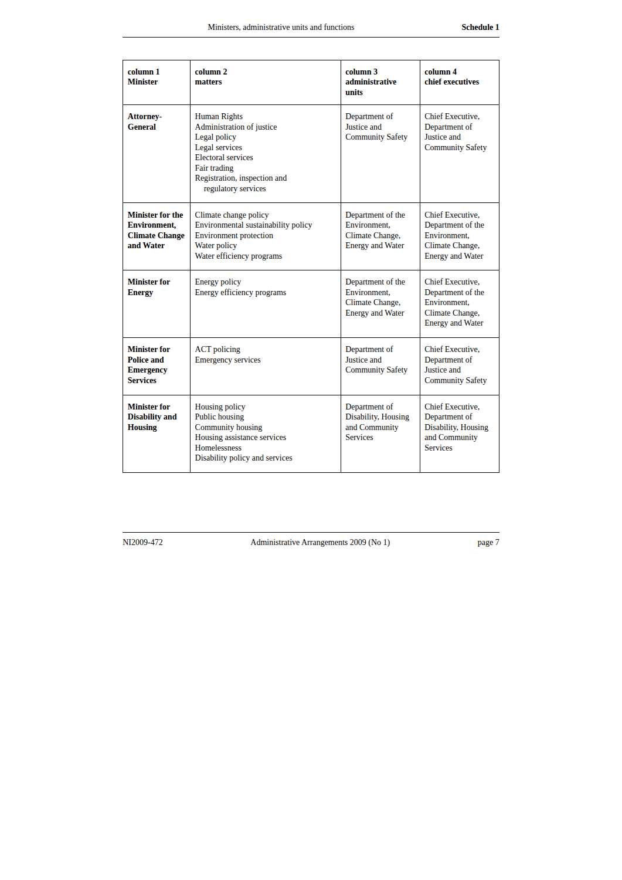Ministers, administrative units and functions
Schedule 1
| column 1 Minister | column 2 matters | column 3 administrative units | column 4 chief executives |
| --- | --- | --- | --- |
| Attorney-General | Human Rights Administration of justice Legal policy Legal services Electoral services Fair trading Registration, inspection and regulatory services | Department of Justice and Community Safety | Chief Executive, Department of Justice and Community Safety |
| Minister for the Environment, Climate Change and Water | Climate change policy Environmental sustainability policy Environment protection Water policy Water efficiency programs | Department of the Environment, Climate Change, Energy and Water | Chief Executive, Department of the Environment, Climate Change, Energy and Water |
| Minister for Energy | Energy policy Energy efficiency programs | Department of the Environment, Climate Change, Energy and Water | Chief Executive, Department of the Environment, Climate Change, Energy and Water |
| Minister for Police and Emergency Services | ACT policing Emergency services | Department of Justice and Community Safety | Chief Executive, Department of Justice and Community Safety |
| Minister for Disability and Housing | Housing policy Public housing Community housing Housing assistance services Homelessness Disability policy and services | Department of Disability, Housing and Community Services | Chief Executive, Department of Disability, Housing and Community Services |
NI2009-472
Administrative Arrangements 2009 (No 1)
page 7